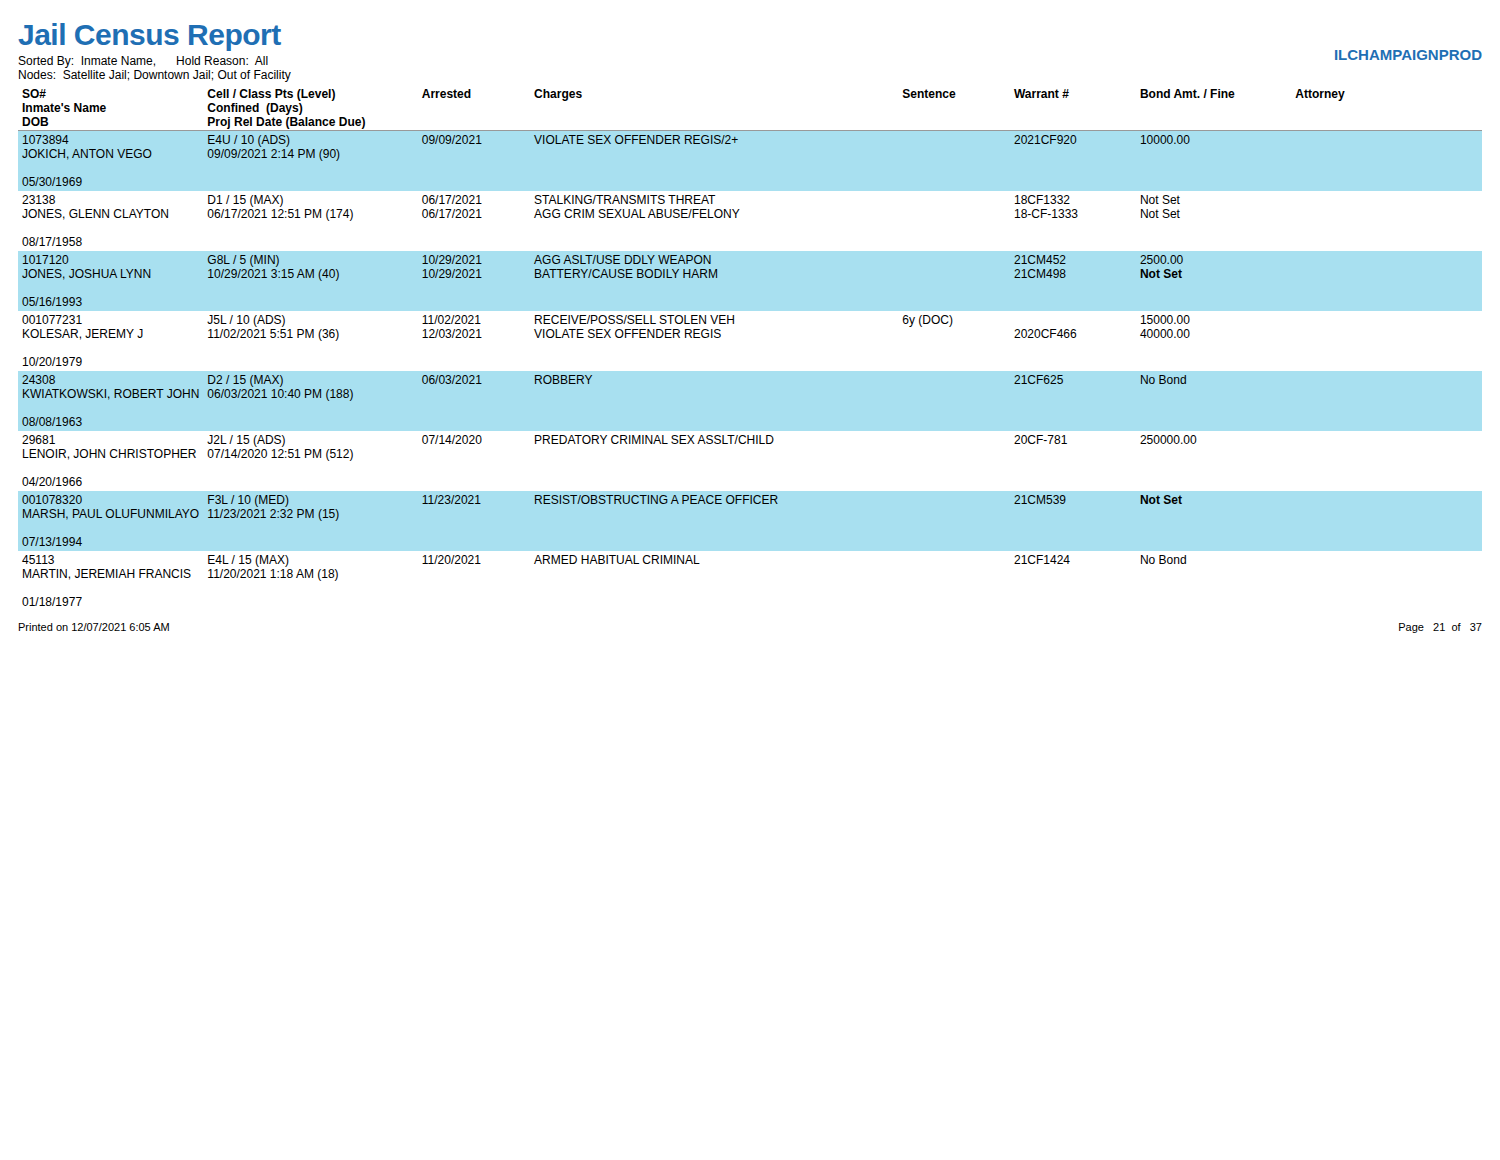ILCHAMPAIGNPROD
Jail Census Report
Sorted By: Inmate Name, Hold Reason: All
Nodes: Satellite Jail; Downtown Jail; Out of Facility
| SO# Inmate's Name DOB | Cell / Class Pts (Level) Confined (Days) Proj Rel Date (Balance Due) | Arrested | Charges | Sentence | Warrant # | Bond Amt. / Fine | Attorney |
| --- | --- | --- | --- | --- | --- | --- | --- |
| 1073894 JOKICH, ANTON VEGO 05/30/1969 | E4U / 10 (ADS) 09/09/2021 2:14 PM (90) | 09/09/2021 | VIOLATE SEX OFFENDER REGIS/2+ | | 2021CF920 | 10000.00 | |
| 23138 JONES, GLENN CLAYTON 08/17/1958 | D1 / 15 (MAX) 06/17/2021 12:51 PM (174) | 06/17/2021 06/17/2021 | STALKING/TRANSMITS THREAT AGG CRIM SEXUAL ABUSE/FELONY | | 18CF1332 18-CF-1333 | Not Set Not Set | |
| 1017120 JONES, JOSHUA LYNN 05/16/1993 | G8L / 5 (MIN) 10/29/2021 3:15 AM (40) | 10/29/2021 10/29/2021 | AGG ASLT/USE DDLY WEAPON BATTERY/CAUSE BODILY HARM | | 21CM452 21CM498 | 2500.00 Not Set | |
| 001077231 KOLESAR, JEREMY J 10/20/1979 | J5L / 10 (ADS) 11/02/2021 5:51 PM (36) | 11/02/2021 12/03/2021 | RECEIVE/POSS/SELL STOLEN VEH VIOLATE SEX OFFENDER REGIS | 6y (DOC) | 2020CF466 | 15000.00 40000.00 | |
| 24308 KWIATKOWSKI, ROBERT JOHN 08/08/1963 | D2 / 15 (MAX) 06/03/2021 10:40 PM (188) | 06/03/2021 | ROBBERY | | 21CF625 | No Bond | |
| 29681 LENOIR, JOHN CHRISTOPHER 04/20/1966 | J2L / 15 (ADS) 07/14/2020 12:51 PM (512) | 07/14/2020 | PREDATORY CRIMINAL SEX ASSLT/CHILD | | 20CF-781 | 250000.00 | |
| 001078320 MARSH, PAUL OLUFUNMILAYO 07/13/1994 | F3L / 10 (MED) 11/23/2021 2:32 PM (15) | 11/23/2021 | RESIST/OBSTRUCTING A PEACE OFFICER | | 21CM539 | Not Set | |
| 45113 MARTIN, JEREMIAH FRANCIS 01/18/1977 | E4L / 15 (MAX) 11/20/2021 1:18 AM (18) | 11/20/2021 | ARMED HABITUAL CRIMINAL | | 21CF1424 | No Bond | |
Printed on 12/07/2021 6:05 AM
Page 21 of 37